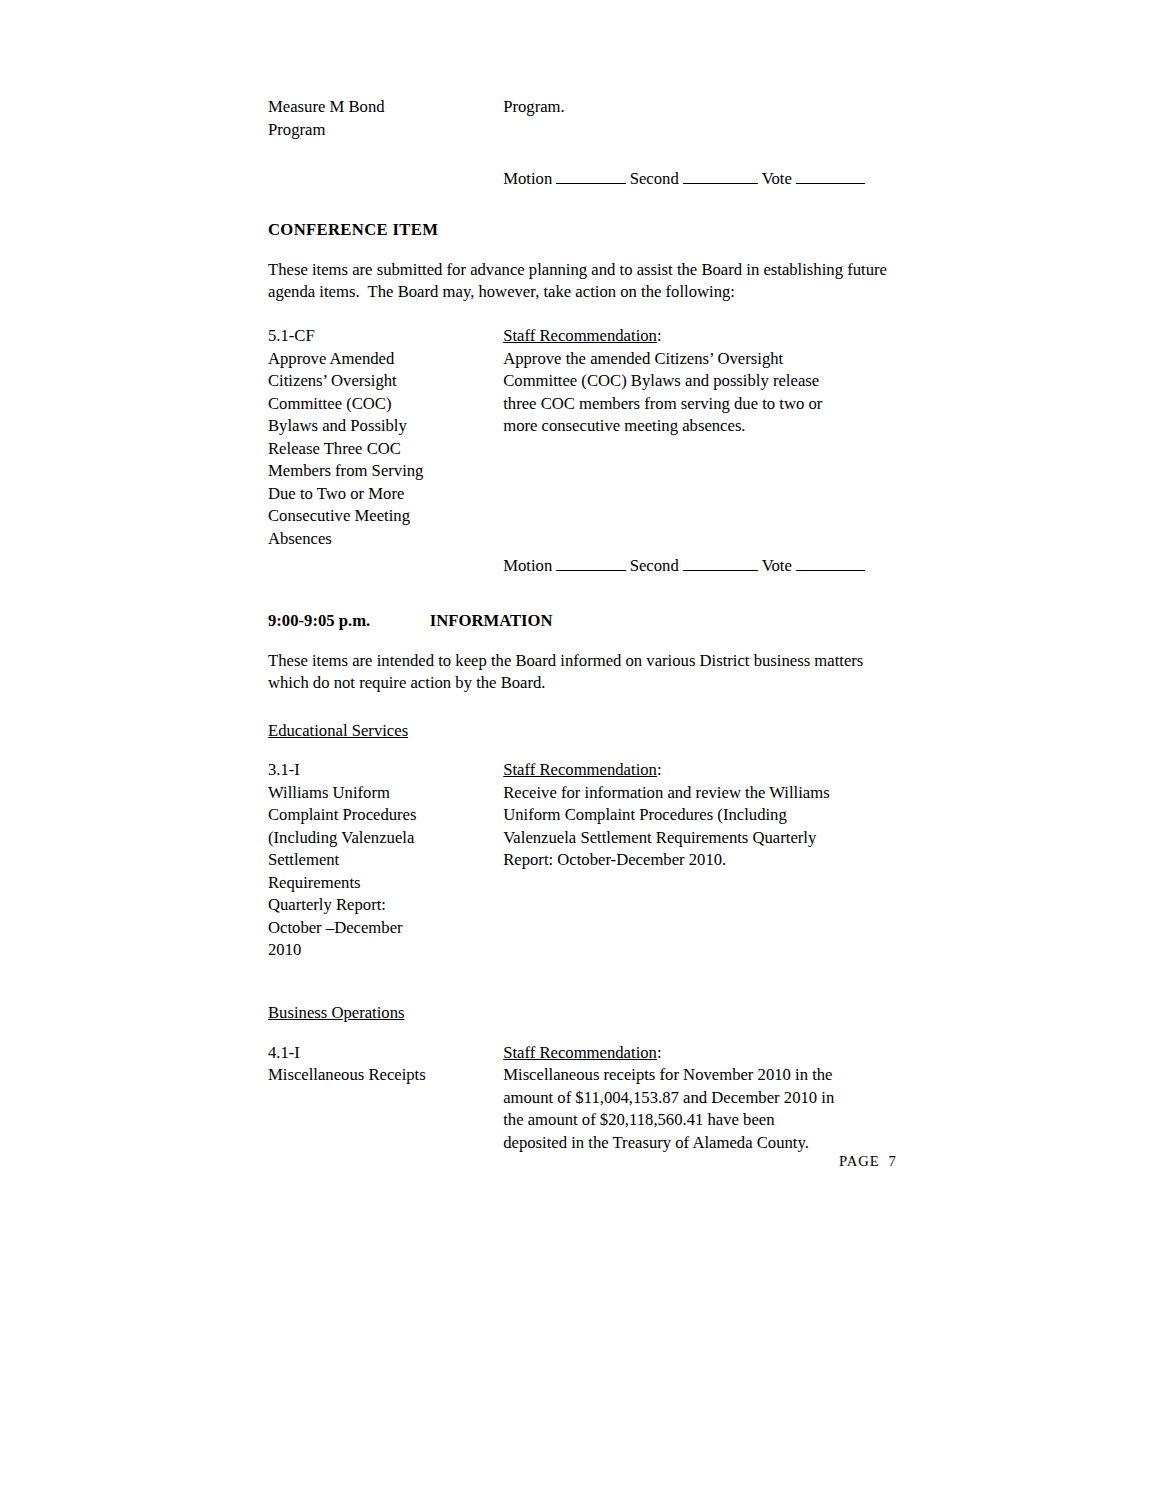| Measure M Bond Program | Program. |
| | Motion Second Vote |
CONFERENCE ITEM
These items are submitted for advance planning and to assist the Board in establishing future agenda items. The Board may, however, take action on the following:
| 5.1-CF Approve Amended Citizens’ Oversight Committee (COC) Bylaws and Possibly Release Three COC Members from Serving Due to Two or More Consecutive Meeting Absences | Staff Recommendation : Approve the amended Citizens’ Oversight Committee (COC) Bylaws and possibly release three COC members from serving due to two or more consecutive meeting absences. Motion Second Vote |
9:00-9:05 p.m. INFORMATION
These items are intended to keep the Board informed on various District business matters which do not require action by the Board.
Educational Services
| 3.1-I Williams Uniform Complaint Procedures (Including Valenzuela Settlement Requirements Quarterly Report: October –December 2010 | Staff Recommendation : Receive for information and review the Williams Uniform Complaint Procedures (Including Valenzuela Settlement Requirements Quarterly Report: October-December 2010. |
Business Operations
| 4.1-I Miscellaneous Receipts | Staff Recommendation : Miscellaneous receipts for November 2010 in the amount of $11,004,153.87 and December 2010 in the amount of $20,118,560.41 have been deposited in the Treasury of Alameda County. |
PAGE 7